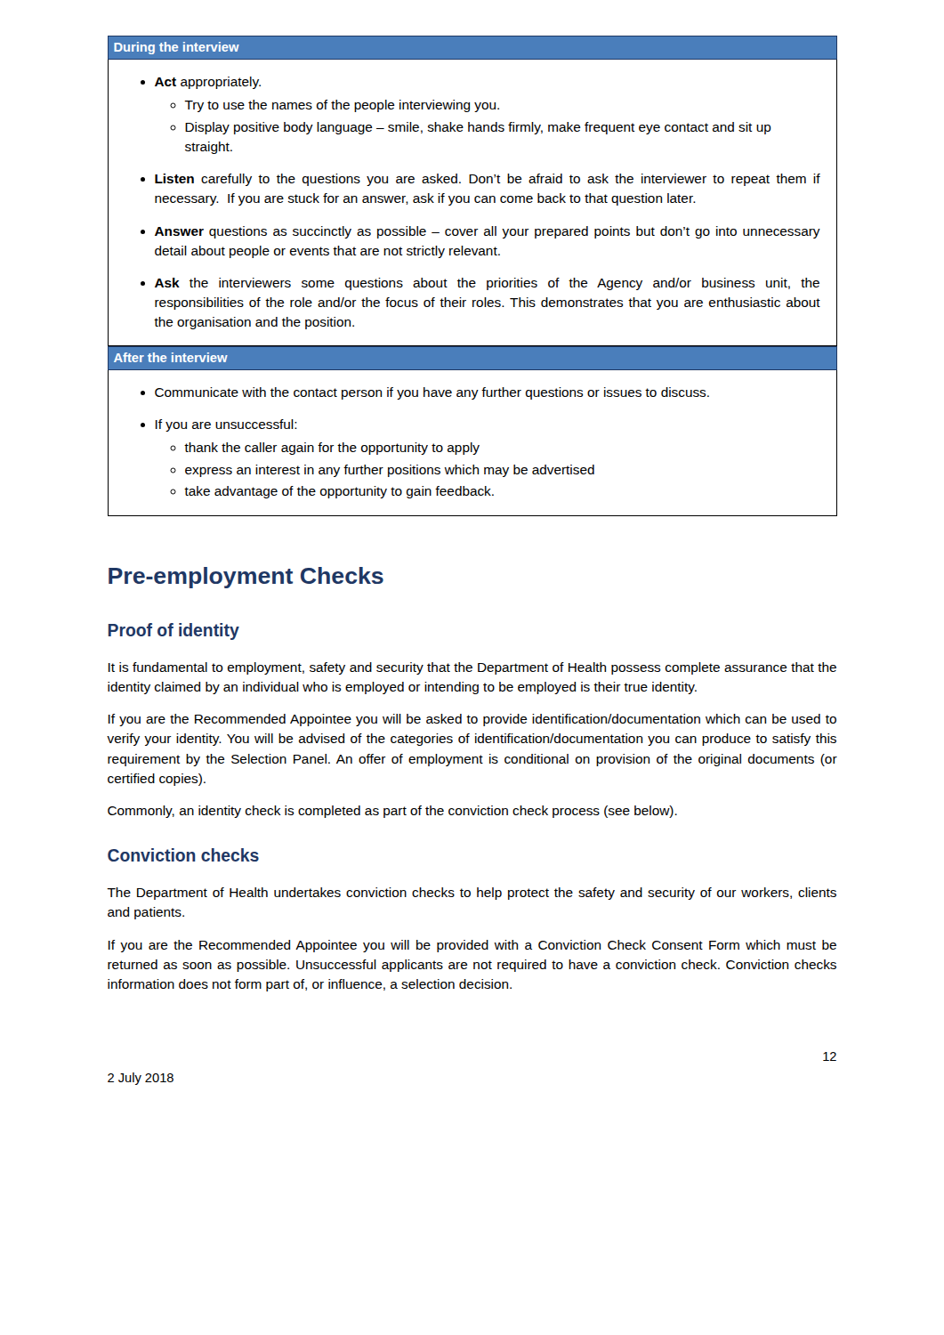During the interview
Act appropriately.
Try to use the names of the people interviewing you.
Display positive body language – smile, shake hands firmly, make frequent eye contact and sit up straight.
Listen carefully to the questions you are asked. Don’t be afraid to ask the interviewer to repeat them if necessary. If you are stuck for an answer, ask if you can come back to that question later.
Answer questions as succinctly as possible – cover all your prepared points but don’t go into unnecessary detail about people or events that are not strictly relevant.
Ask the interviewers some questions about the priorities of the Agency and/or business unit, the responsibilities of the role and/or the focus of their roles. This demonstrates that you are enthusiastic about the organisation and the position.
After the interview
Communicate with the contact person if you have any further questions or issues to discuss.
If you are unsuccessful:
thank the caller again for the opportunity to apply
express an interest in any further positions which may be advertised
take advantage of the opportunity to gain feedback.
Pre-employment Checks
Proof of identity
It is fundamental to employment, safety and security that the Department of Health possess complete assurance that the identity claimed by an individual who is employed or intending to be employed is their true identity.
If you are the Recommended Appointee you will be asked to provide identification/documentation which can be used to verify your identity. You will be advised of the categories of identification/documentation you can produce to satisfy this requirement by the Selection Panel. An offer of employment is conditional on provision of the original documents (or certified copies).
Commonly, an identity check is completed as part of the conviction check process (see below).
Conviction checks
The Department of Health undertakes conviction checks to help protect the safety and security of our workers, clients and patients.
If you are the Recommended Appointee you will be provided with a Conviction Check Consent Form which must be returned as soon as possible. Unsuccessful applicants are not required to have a conviction check. Conviction checks information does not form part of, or influence, a selection decision.
12
2 July 2018